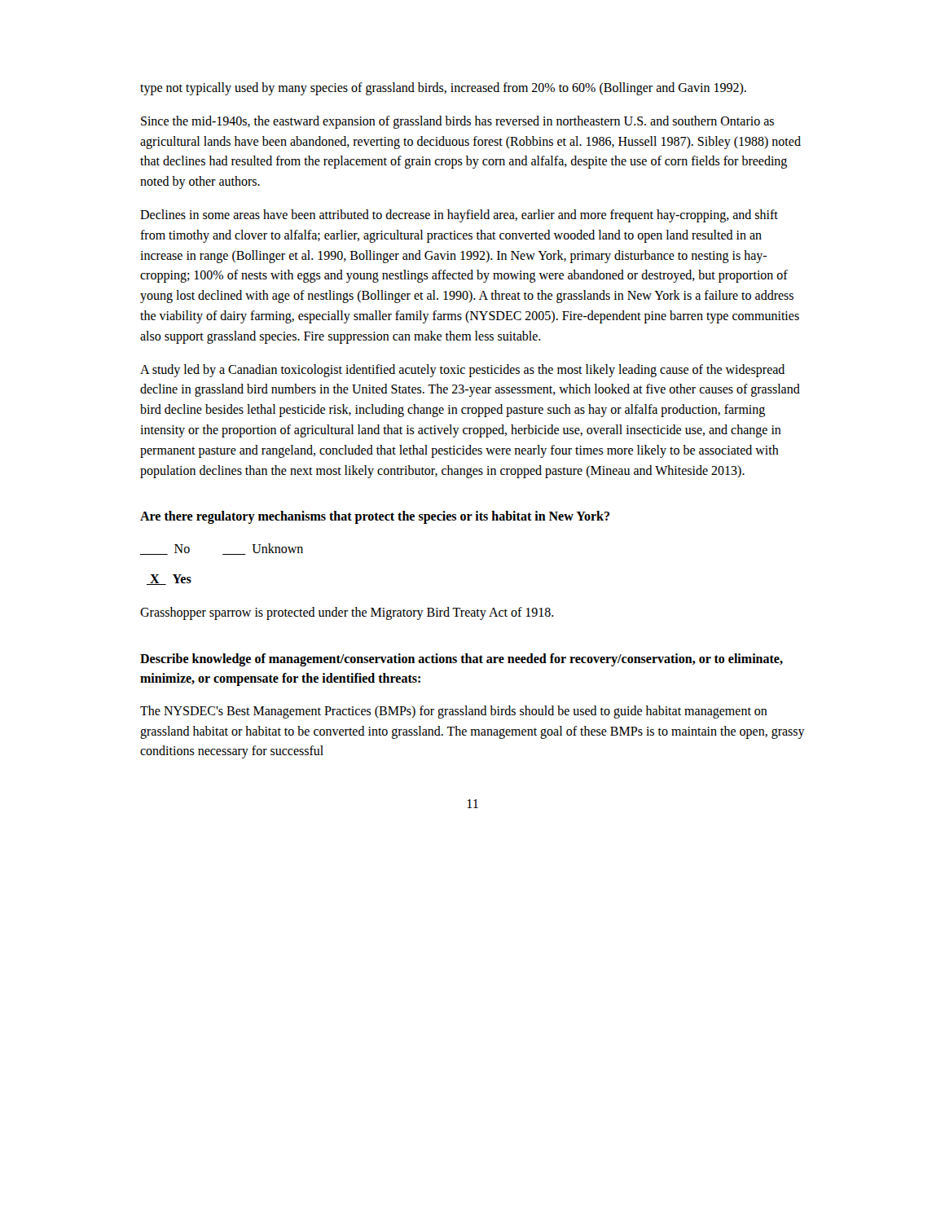type not typically used by many species of grassland birds, increased from 20% to 60% (Bollinger and Gavin 1992).
Since the mid-1940s, the eastward expansion of grassland birds has reversed in northeastern U.S. and southern Ontario as agricultural lands have been abandoned, reverting to deciduous forest (Robbins et al. 1986, Hussell 1987). Sibley (1988) noted that declines had resulted from the replacement of grain crops by corn and alfalfa, despite the use of corn fields for breeding noted by other authors.
Declines in some areas have been attributed to decrease in hayfield area, earlier and more frequent hay-cropping, and shift from timothy and clover to alfalfa; earlier, agricultural practices that converted wooded land to open land resulted in an increase in range (Bollinger et al. 1990, Bollinger and Gavin 1992). In New York, primary disturbance to nesting is hay-cropping; 100% of nests with eggs and young nestlings affected by mowing were abandoned or destroyed, but proportion of young lost declined with age of nestlings (Bollinger et al. 1990). A threat to the grasslands in New York is a failure to address the viability of dairy farming, especially smaller family farms (NYSDEC 2005). Fire-dependent pine barren type communities also support grassland species. Fire suppression can make them less suitable.
A study led by a Canadian toxicologist identified acutely toxic pesticides as the most likely leading cause of the widespread decline in grassland bird numbers in the United States. The 23-year assessment, which looked at five other causes of grassland bird decline besides lethal pesticide risk, including change in cropped pasture such as hay or alfalfa production, farming intensity or the proportion of agricultural land that is actively cropped, herbicide use, overall insecticide use, and change in permanent pasture and rangeland, concluded that lethal pesticides were nearly four times more likely to be associated with population declines than the next most likely contributor, changes in cropped pasture (Mineau and Whiteside 2013).
Are there regulatory mechanisms that protect the species or its habitat in New York?
No Unknown
X Yes
Grasshopper sparrow is protected under the Migratory Bird Treaty Act of 1918.
Describe knowledge of management/conservation actions that are needed for recovery/conservation, or to eliminate, minimize, or compensate for the identified threats:
The NYSDEC's Best Management Practices (BMPs) for grassland birds should be used to guide habitat management on grassland habitat or habitat to be converted into grassland. The management goal of these BMPs is to maintain the open, grassy conditions necessary for successful
11